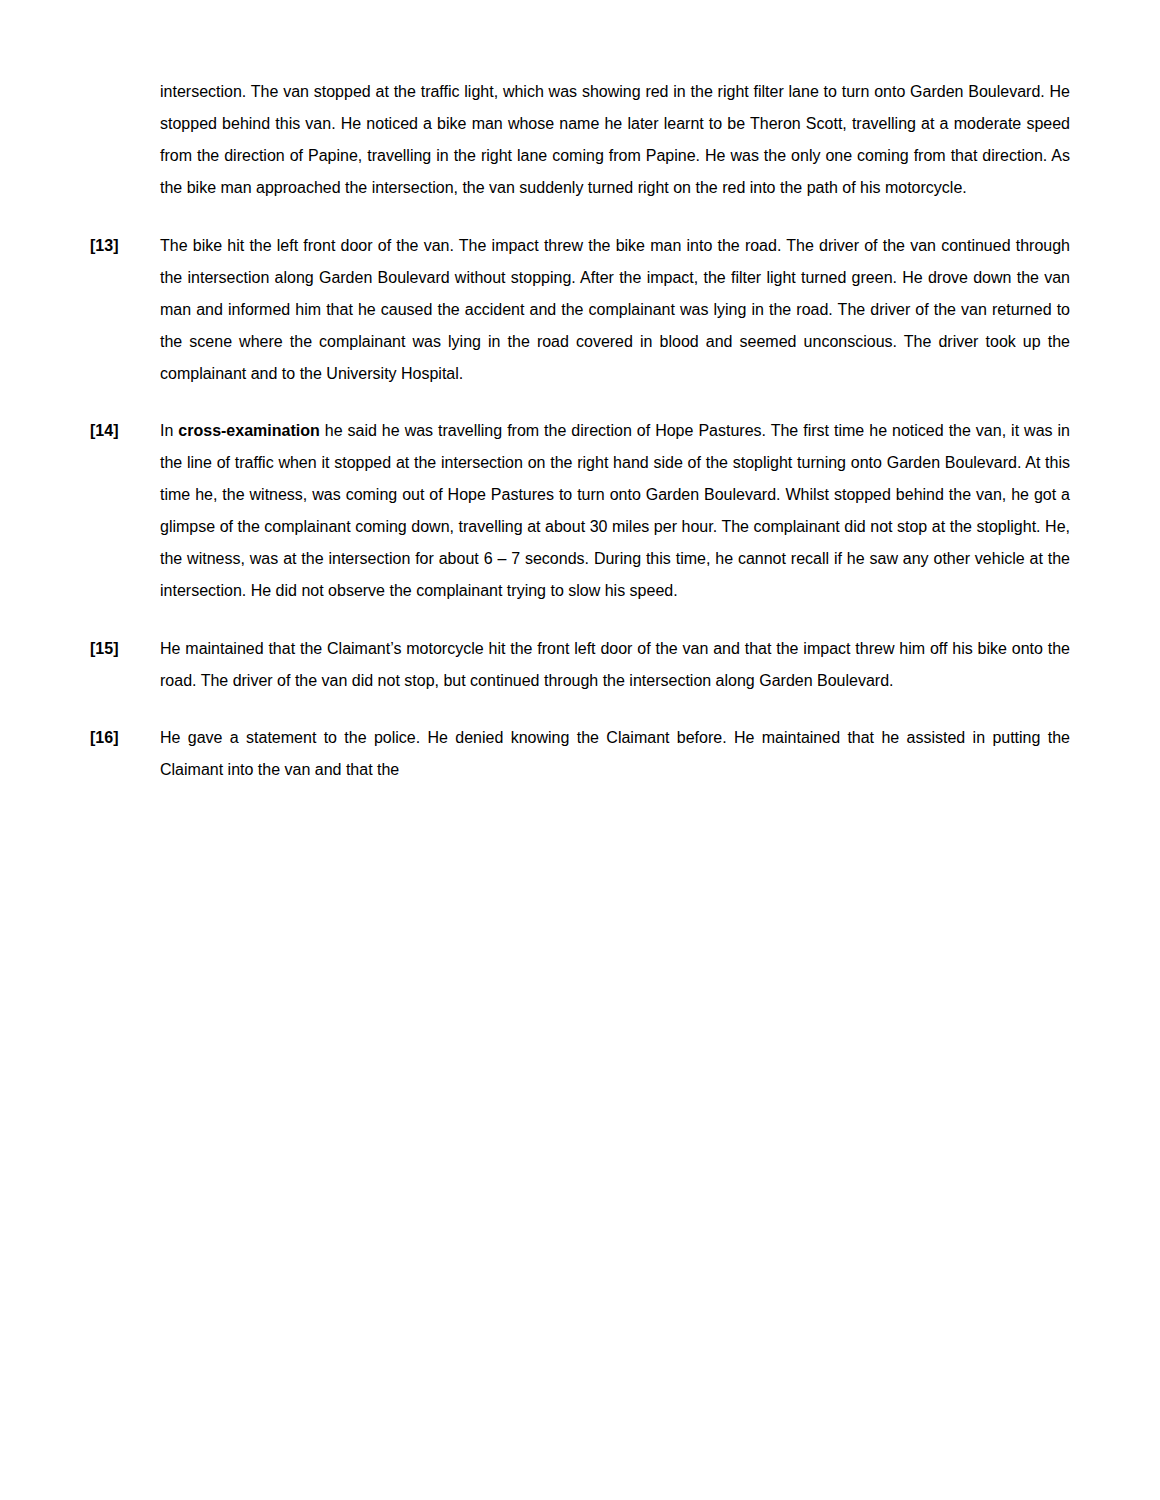intersection. The van stopped at the traffic light, which was showing red in the right filter lane to turn onto Garden Boulevard. He stopped behind this van. He noticed a bike man whose name he later learnt to be Theron Scott, travelling at a moderate speed from the direction of Papine, travelling in the right lane coming from Papine. He was the only one coming from that direction. As the bike man approached the intersection, the van suddenly turned right on the red into the path of his motorcycle.
[13]
The bike hit the left front door of the van. The impact threw the bike man into the road. The driver of the van continued through the intersection along Garden Boulevard without stopping. After the impact, the filter light turned green. He drove down the van man and informed him that he caused the accident and the complainant was lying in the road. The driver of the van returned to the scene where the complainant was lying in the road covered in blood and seemed unconscious. The driver took up the complainant and to the University Hospital.
[14]
In cross-examination he said he was travelling from the direction of Hope Pastures. The first time he noticed the van, it was in the line of traffic when it stopped at the intersection on the right hand side of the stoplight turning onto Garden Boulevard. At this time he, the witness, was coming out of Hope Pastures to turn onto Garden Boulevard. Whilst stopped behind the van, he got a glimpse of the complainant coming down, travelling at about 30 miles per hour. The complainant did not stop at the stoplight. He, the witness, was at the intersection for about 6 – 7 seconds. During this time, he cannot recall if he saw any other vehicle at the intersection. He did not observe the complainant trying to slow his speed.
[15]
He maintained that the Claimant’s motorcycle hit the front left door of the van and that the impact threw him off his bike onto the road. The driver of the van did not stop, but continued through the intersection along Garden Boulevard.
[16]
He gave a statement to the police. He denied knowing the Claimant before. He maintained that he assisted in putting the Claimant into the van and that the